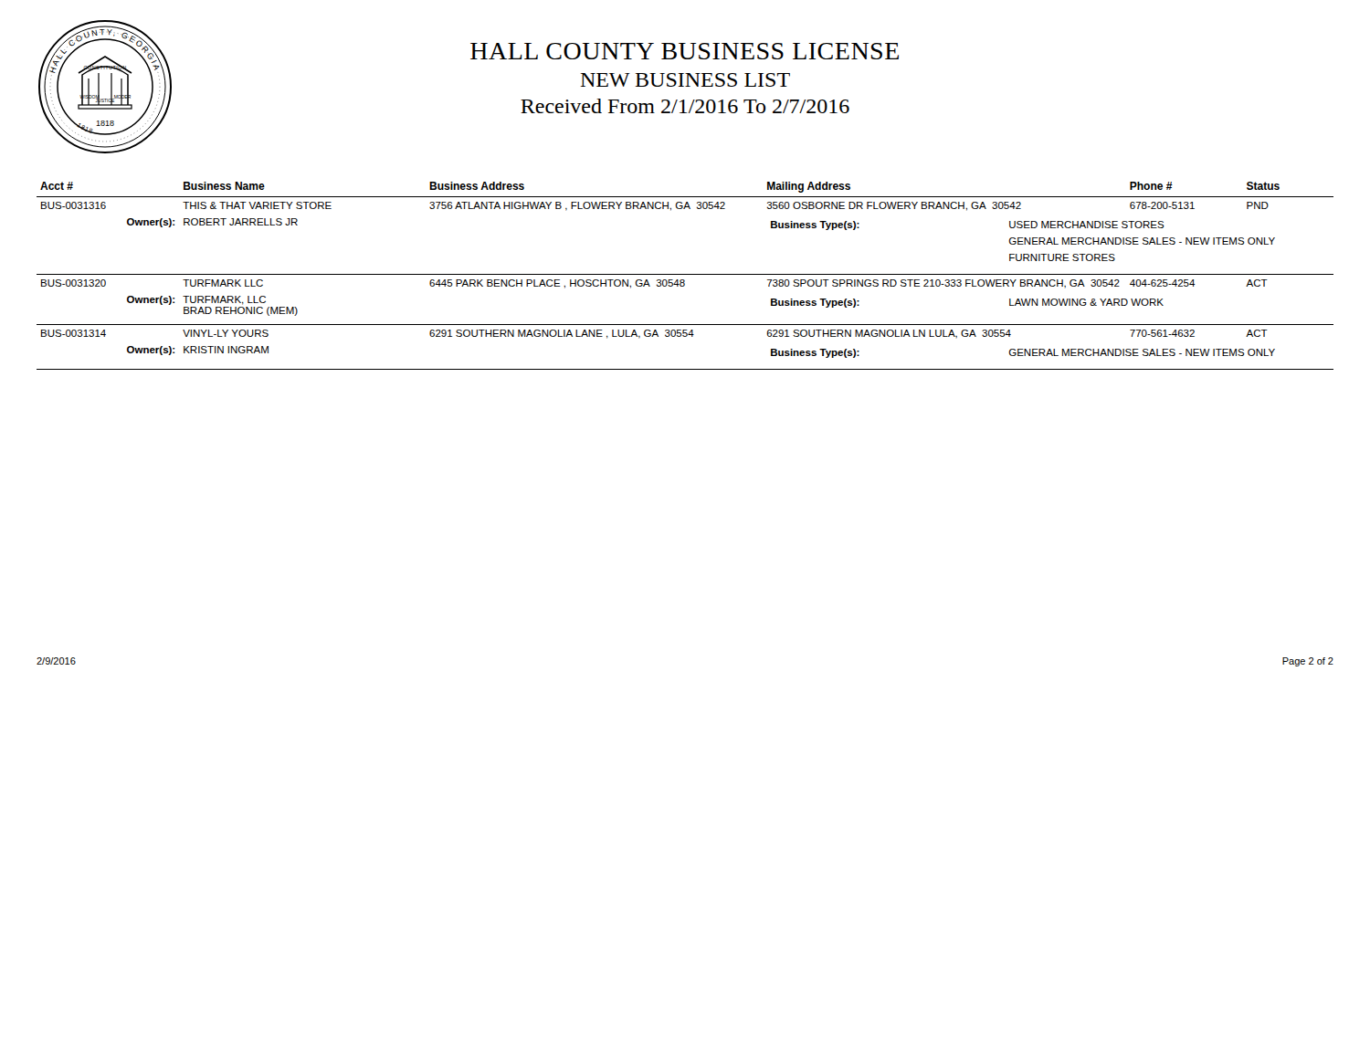HALL COUNTY, GEORGIA 1818 CONSTITUTION WISDOM JUSTICE MODER 1818
HALL COUNTY BUSINESS LICENSE
NEW BUSINESS LIST
Received From 2/1/2016 To 2/7/2016
| Acct # | Business Name | Business Address | Mailing Address | Phone # | Status |
| --- | --- | --- | --- | --- | --- |
| BUS-0031316 | THIS & THAT VARIETY STORE | 3756 ATLANTA HIGHWAY B , FLOWERY BRANCH, GA 30542 | 3560 OSBORNE DR FLOWERY BRANCH, GA 30542 | 678-200-5131 | PND |
| Owner(s): | ROBERT JARRELLS JR | / Business Type(s): / USED MERCHANDISE STORES / / / GENERAL MERCHANDISE SALES - NEW ITEMS ONLY / / / FURNITURE STORES / |
| BUS-0031320 | TURFMARK LLC | 6445 PARK BENCH PLACE , HOSCHTON, GA 30548 | 7380 SPOUT SPRINGS RD STE 210-333 FLOWERY BRANCH, GA 30542 | 404-625-4254 | ACT |
| Owner(s): | TURFMARK, LLC BRAD REHONIC (MEM) | / Business Type(s): / LAWN MOWING & YARD WORK / |
| BUS-0031314 | VINYL-LY YOURS | 6291 SOUTHERN MAGNOLIA LANE , LULA, GA 30554 | 6291 SOUTHERN MAGNOLIA LN LULA, GA 30554 | 770-561-4632 | ACT |
| Owner(s): | KRISTIN INGRAM | / Business Type(s): / GENERAL MERCHANDISE SALES - NEW ITEMS ONLY / |
2/9/2016
Page 2 of 2